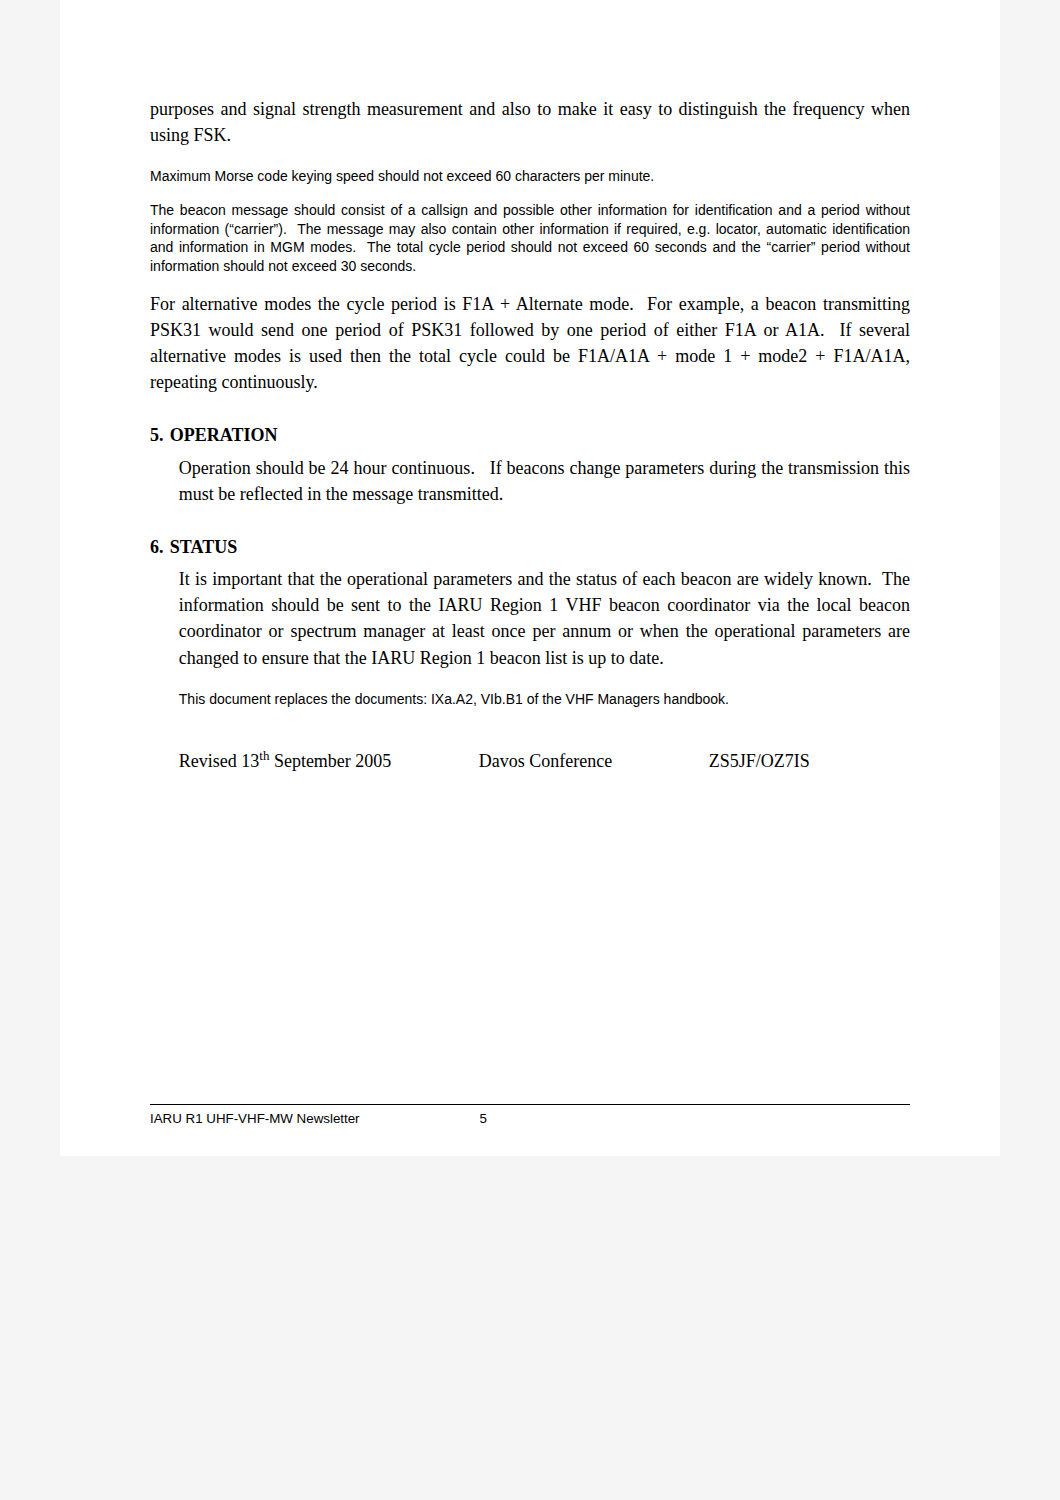purposes and signal strength measurement and also to make it easy to distinguish the frequency when using FSK.
Maximum Morse code keying speed should not exceed 60 characters per minute.
The beacon message should consist of a callsign and possible other information for identification and a period without information (“carrier”). The message may also contain other information if required, e.g. locator, automatic identification and information in MGM modes. The total cycle period should not exceed 60 seconds and the “carrier” period without information should not exceed 30 seconds.
For alternative modes the cycle period is F1A + Alternate mode. For example, a beacon transmitting PSK31 would send one period of PSK31 followed by one period of either F1A or A1A. If several alternative modes is used then the total cycle could be F1A/A1A + mode 1 + mode2 + F1A/A1A, repeating continuously.
5. OPERATION
Operation should be 24 hour continuous. If beacons change parameters during the transmission this must be reflected in the message transmitted.
6. STATUS
It is important that the operational parameters and the status of each beacon are widely known. The information should be sent to the IARU Region 1 VHF beacon coordinator via the local beacon coordinator or spectrum manager at least once per annum or when the operational parameters are changed to ensure that the IARU Region 1 beacon list is up to date.
This document replaces the documents: IXa.A2, VIb.B1 of the VHF Managers handbook.
Revised 13th September 2005 Davos Conference ZS5JF/OZ7IS
IARU R1 UHF-VHF-MW Newsletter 5